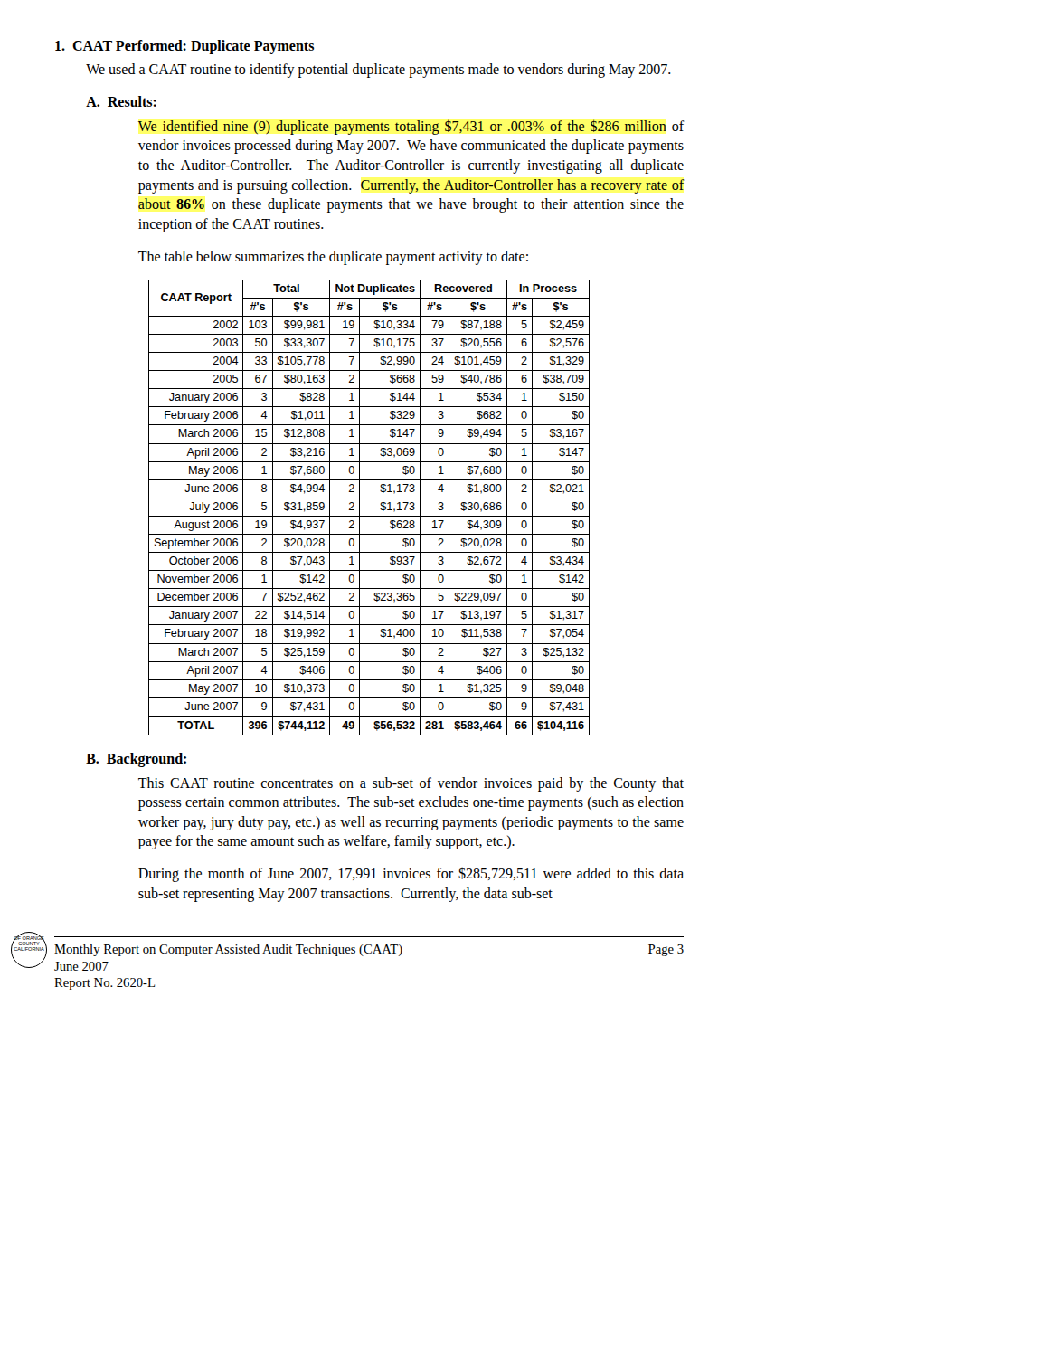1.
CAAT Performed: Duplicate Payments
We used a CAAT routine to identify potential duplicate payments made to vendors during May 2007.
A. Results:
We identified nine (9) duplicate payments totaling $7,431 or .003% of the $286 million of vendor invoices processed during May 2007. We have communicated the duplicate payments to the Auditor-Controller. The Auditor-Controller is currently investigating all duplicate payments and is pursuing collection. Currently, the Auditor-Controller has a recovery rate of about 86% on these duplicate payments that we have brought to their attention since the inception of the CAAT routines.
The table below summarizes the duplicate payment activity to date:
| CAAT Report | Total | Not Duplicates | Recovered | In Process |
| --- | --- | --- | --- | --- |
| #'s | $'s | #'s | $'s | #'s | $'s | #'s | $'s |
| 2002 | 103 | $99,981 | 19 | $10,334 | 79 | $87,188 | 5 | $2,459 |
| 2003 | 50 | $33,307 | 7 | $10,175 | 37 | $20,556 | 6 | $2,576 |
| 2004 | 33 | $105,778 | 7 | $2,990 | 24 | $101,459 | 2 | $1,329 |
| 2005 | 67 | $80,163 | 2 | $668 | 59 | $40,786 | 6 | $38,709 |
| January 2006 | 3 | $828 | 1 | $144 | 1 | $534 | 1 | $150 |
| February 2006 | 4 | $1,011 | 1 | $329 | 3 | $682 | 0 | $0 |
| March 2006 | 15 | $12,808 | 1 | $147 | 9 | $9,494 | 5 | $3,167 |
| April 2006 | 2 | $3,216 | 1 | $3,069 | 0 | $0 | 1 | $147 |
| May 2006 | 1 | $7,680 | 0 | $0 | 1 | $7,680 | 0 | $0 |
| June 2006 | 8 | $4,994 | 2 | $1,173 | 4 | $1,800 | 2 | $2,021 |
| July 2006 | 5 | $31,859 | 2 | $1,173 | 3 | $30,686 | 0 | $0 |
| August 2006 | 19 | $4,937 | 2 | $628 | 17 | $4,309 | 0 | $0 |
| September 2006 | 2 | $20,028 | 0 | $0 | 2 | $20,028 | 0 | $0 |
| October 2006 | 8 | $7,043 | 1 | $937 | 3 | $2,672 | 4 | $3,434 |
| November 2006 | 1 | $142 | 0 | $0 | 0 | $0 | 1 | $142 |
| December 2006 | 7 | $252,462 | 2 | $23,365 | 5 | $229,097 | 0 | $0 |
| January 2007 | 22 | $14,514 | 0 | $0 | 17 | $13,197 | 5 | $1,317 |
| February 2007 | 18 | $19,992 | 1 | $1,400 | 10 | $11,538 | 7 | $7,054 |
| March 2007 | 5 | $25,159 | 0 | $0 | 2 | $27 | 3 | $25,132 |
| April 2007 | 4 | $406 | 0 | $0 | 4 | $406 | 0 | $0 |
| May 2007 | 10 | $10,373 | 0 | $0 | 1 | $1,325 | 9 | $9,048 |
| June 2007 | 9 | $7,431 | 0 | $0 | 0 | $0 | 9 | $7,431 |
| TOTAL | 396 | $744,112 | 49 | $56,532 | 281 | $583,464 | 66 | $104,116 |
B. Background:
This CAAT routine concentrates on a sub-set of vendor invoices paid by the County that possess certain common attributes. The sub-set excludes one-time payments (such as election worker pay, jury duty pay, etc.) as well as recurring payments (periodic payments to the same payee for the same amount such as welfare, family support, etc.).
During the month of June 2007, 17,991 invoices for $285,729,511 were added to this data sub-set representing May 2007 transactions. Currently, the data sub-set
OF ORANGE
COUNTY
CALIFORNIA
Page 3
Monthly Report on Computer Assisted Audit Techniques (CAAT)
June 2007
Report No. 2620-L